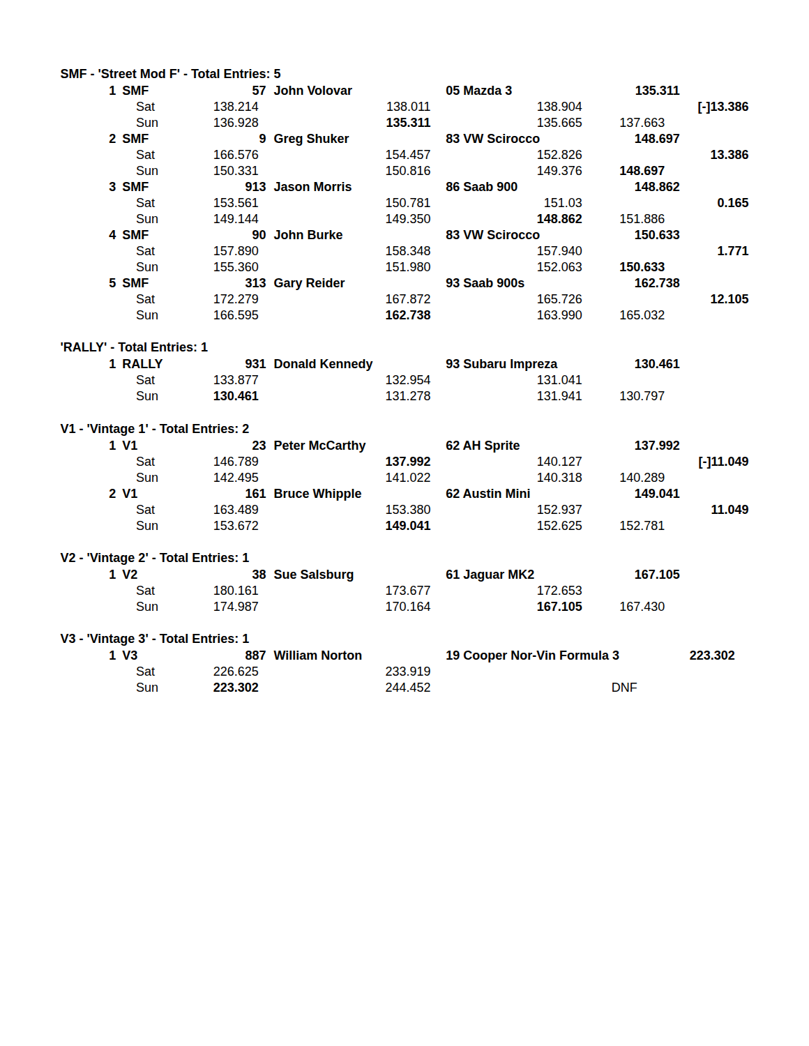| SMF - 'Street Mod F' - Total Entries: 5 |
| 1 | SMF | 57 | John Volovar | 05 Mazda 3 | 135.311 |
| | Sat | 138.214 | 138.011 | 138.904 | | [-]13.386 |
| | Sun | 136.928 | 135.311 | 135.665 | 137.663 | |
| 2 | SMF | 9 | Greg Shuker | 83 VW Scirocco | 148.697 |
| | Sat | 166.576 | 154.457 | 152.826 | | 13.386 |
| | Sun | 150.331 | 150.816 | 149.376 | 148.697 | |
| 3 | SMF | 913 | Jason Morris | 86 Saab 900 | 148.862 |
| | Sat | 153.561 | 150.781 | 151.03 | | 0.165 |
| | Sun | 149.144 | 149.350 | 148.862 | 151.886 | |
| 4 | SMF | 90 | John Burke | 83 VW Scirocco | 150.633 |
| | Sat | 157.890 | 158.348 | 157.940 | | 1.771 |
| | Sun | 155.360 | 151.980 | 152.063 | 150.633 | |
| 5 | SMF | 313 | Gary Reider | 93 Saab 900s | 162.738 |
| | Sat | 172.279 | 167.872 | 165.726 | | 12.105 |
| | Sun | 166.595 | 162.738 | 163.990 | 165.032 | |
| 'RALLY' - Total Entries: 1 |
| 1 | RALLY | 931 | Donald Kennedy | 93 Subaru Impreza | 130.461 |
| | Sat | 133.877 | 132.954 | 131.041 | | |
| | Sun | 130.461 | 131.278 | 131.941 | 130.797 | |
| V1 - 'Vintage 1' - Total Entries: 2 |
| 1 | V1 | 23 | Peter McCarthy | 62 AH Sprite | 137.992 |
| | Sat | 146.789 | 137.992 | 140.127 | | [-]11.049 |
| | Sun | 142.495 | 141.022 | 140.318 | 140.289 | |
| 2 | V1 | 161 | Bruce Whipple | 62 Austin Mini | 149.041 |
| | Sat | 163.489 | 153.380 | 152.937 | | 11.049 |
| | Sun | 153.672 | 149.041 | 152.625 | 152.781 | |
| V2 - 'Vintage 2' - Total Entries: 1 |
| 1 | V2 | 38 | Sue Salsburg | 61 Jaguar MK2 | 167.105 |
| | Sat | 180.161 | 173.677 | 172.653 | | |
| | Sun | 174.987 | 170.164 | 167.105 | 167.430 | |
| V3 - 'Vintage 3' - Total Entries: 1 |
| 1 | V3 | 887 | William Norton | 19 Cooper Nor-Vin Formula 3 | 223.302 |
| | Sat | 226.625 | 233.919 | | | |
| | Sun | 223.302 | 244.452 | DNF | | |